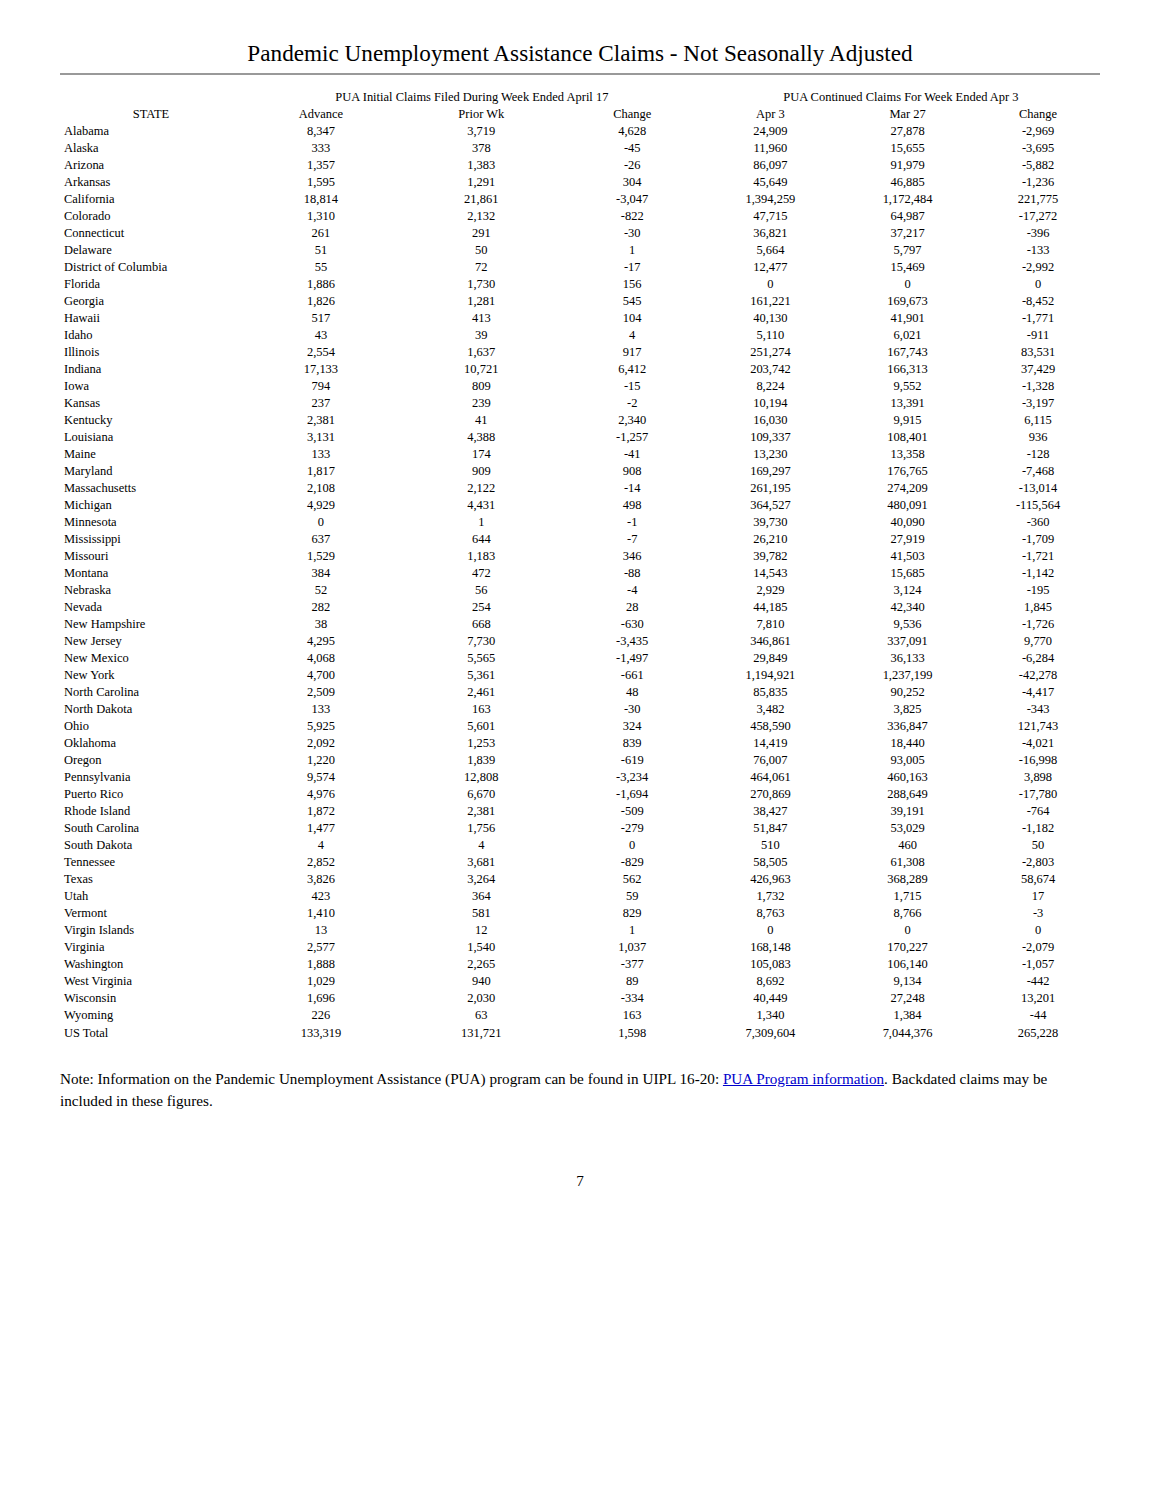Pandemic Unemployment Assistance Claims - Not Seasonally Adjusted
| | PUA Initial Claims Filed During Week Ended April 17 | PUA Continued Claims For Week Ended Apr 3 |
| --- | --- | --- |
| STATE | Advance | Prior Wk | Change | Apr 3 | Mar 27 | Change |
| Alabama | 8,347 | 3,719 | 4,628 | 24,909 | 27,878 | -2,969 |
| Alaska | 333 | 378 | -45 | 11,960 | 15,655 | -3,695 |
| Arizona | 1,357 | 1,383 | -26 | 86,097 | 91,979 | -5,882 |
| Arkansas | 1,595 | 1,291 | 304 | 45,649 | 46,885 | -1,236 |
| California | 18,814 | 21,861 | -3,047 | 1,394,259 | 1,172,484 | 221,775 |
| Colorado | 1,310 | 2,132 | -822 | 47,715 | 64,987 | -17,272 |
| Connecticut | 261 | 291 | -30 | 36,821 | 37,217 | -396 |
| Delaware | 51 | 50 | 1 | 5,664 | 5,797 | -133 |
| District of Columbia | 55 | 72 | -17 | 12,477 | 15,469 | -2,992 |
| Florida | 1,886 | 1,730 | 156 | 0 | 0 | 0 |
| Georgia | 1,826 | 1,281 | 545 | 161,221 | 169,673 | -8,452 |
| Hawaii | 517 | 413 | 104 | 40,130 | 41,901 | -1,771 |
| Idaho | 43 | 39 | 4 | 5,110 | 6,021 | -911 |
| Illinois | 2,554 | 1,637 | 917 | 251,274 | 167,743 | 83,531 |
| Indiana | 17,133 | 10,721 | 6,412 | 203,742 | 166,313 | 37,429 |
| Iowa | 794 | 809 | -15 | 8,224 | 9,552 | -1,328 |
| Kansas | 237 | 239 | -2 | 10,194 | 13,391 | -3,197 |
| Kentucky | 2,381 | 41 | 2,340 | 16,030 | 9,915 | 6,115 |
| Louisiana | 3,131 | 4,388 | -1,257 | 109,337 | 108,401 | 936 |
| Maine | 133 | 174 | -41 | 13,230 | 13,358 | -128 |
| Maryland | 1,817 | 909 | 908 | 169,297 | 176,765 | -7,468 |
| Massachusetts | 2,108 | 2,122 | -14 | 261,195 | 274,209 | -13,014 |
| Michigan | 4,929 | 4,431 | 498 | 364,527 | 480,091 | -115,564 |
| Minnesota | 0 | 1 | -1 | 39,730 | 40,090 | -360 |
| Mississippi | 637 | 644 | -7 | 26,210 | 27,919 | -1,709 |
| Missouri | 1,529 | 1,183 | 346 | 39,782 | 41,503 | -1,721 |
| Montana | 384 | 472 | -88 | 14,543 | 15,685 | -1,142 |
| Nebraska | 52 | 56 | -4 | 2,929 | 3,124 | -195 |
| Nevada | 282 | 254 | 28 | 44,185 | 42,340 | 1,845 |
| New Hampshire | 38 | 668 | -630 | 7,810 | 9,536 | -1,726 |
| New Jersey | 4,295 | 7,730 | -3,435 | 346,861 | 337,091 | 9,770 |
| New Mexico | 4,068 | 5,565 | -1,497 | 29,849 | 36,133 | -6,284 |
| New York | 4,700 | 5,361 | -661 | 1,194,921 | 1,237,199 | -42,278 |
| North Carolina | 2,509 | 2,461 | 48 | 85,835 | 90,252 | -4,417 |
| North Dakota | 133 | 163 | -30 | 3,482 | 3,825 | -343 |
| Ohio | 5,925 | 5,601 | 324 | 458,590 | 336,847 | 121,743 |
| Oklahoma | 2,092 | 1,253 | 839 | 14,419 | 18,440 | -4,021 |
| Oregon | 1,220 | 1,839 | -619 | 76,007 | 93,005 | -16,998 |
| Pennsylvania | 9,574 | 12,808 | -3,234 | 464,061 | 460,163 | 3,898 |
| Puerto Rico | 4,976 | 6,670 | -1,694 | 270,869 | 288,649 | -17,780 |
| Rhode Island | 1,872 | 2,381 | -509 | 38,427 | 39,191 | -764 |
| South Carolina | 1,477 | 1,756 | -279 | 51,847 | 53,029 | -1,182 |
| South Dakota | 4 | 4 | 0 | 510 | 460 | 50 |
| Tennessee | 2,852 | 3,681 | -829 | 58,505 | 61,308 | -2,803 |
| Texas | 3,826 | 3,264 | 562 | 426,963 | 368,289 | 58,674 |
| Utah | 423 | 364 | 59 | 1,732 | 1,715 | 17 |
| Vermont | 1,410 | 581 | 829 | 8,763 | 8,766 | -3 |
| Virgin Islands | 13 | 12 | 1 | 0 | 0 | 0 |
| Virginia | 2,577 | 1,540 | 1,037 | 168,148 | 170,227 | -2,079 |
| Washington | 1,888 | 2,265 | -377 | 105,083 | 106,140 | -1,057 |
| West Virginia | 1,029 | 940 | 89 | 8,692 | 9,134 | -442 |
| Wisconsin | 1,696 | 2,030 | -334 | 40,449 | 27,248 | 13,201 |
| Wyoming | 226 | 63 | 163 | 1,340 | 1,384 | -44 |
| US Total | 133,319 | 131,721 | 1,598 | 7,309,604 | 7,044,376 | 265,228 |
Note: Information on the Pandemic Unemployment Assistance (PUA) program can be found in UIPL 16-20: PUA Program information. Backdated claims may be included in these figures.
7